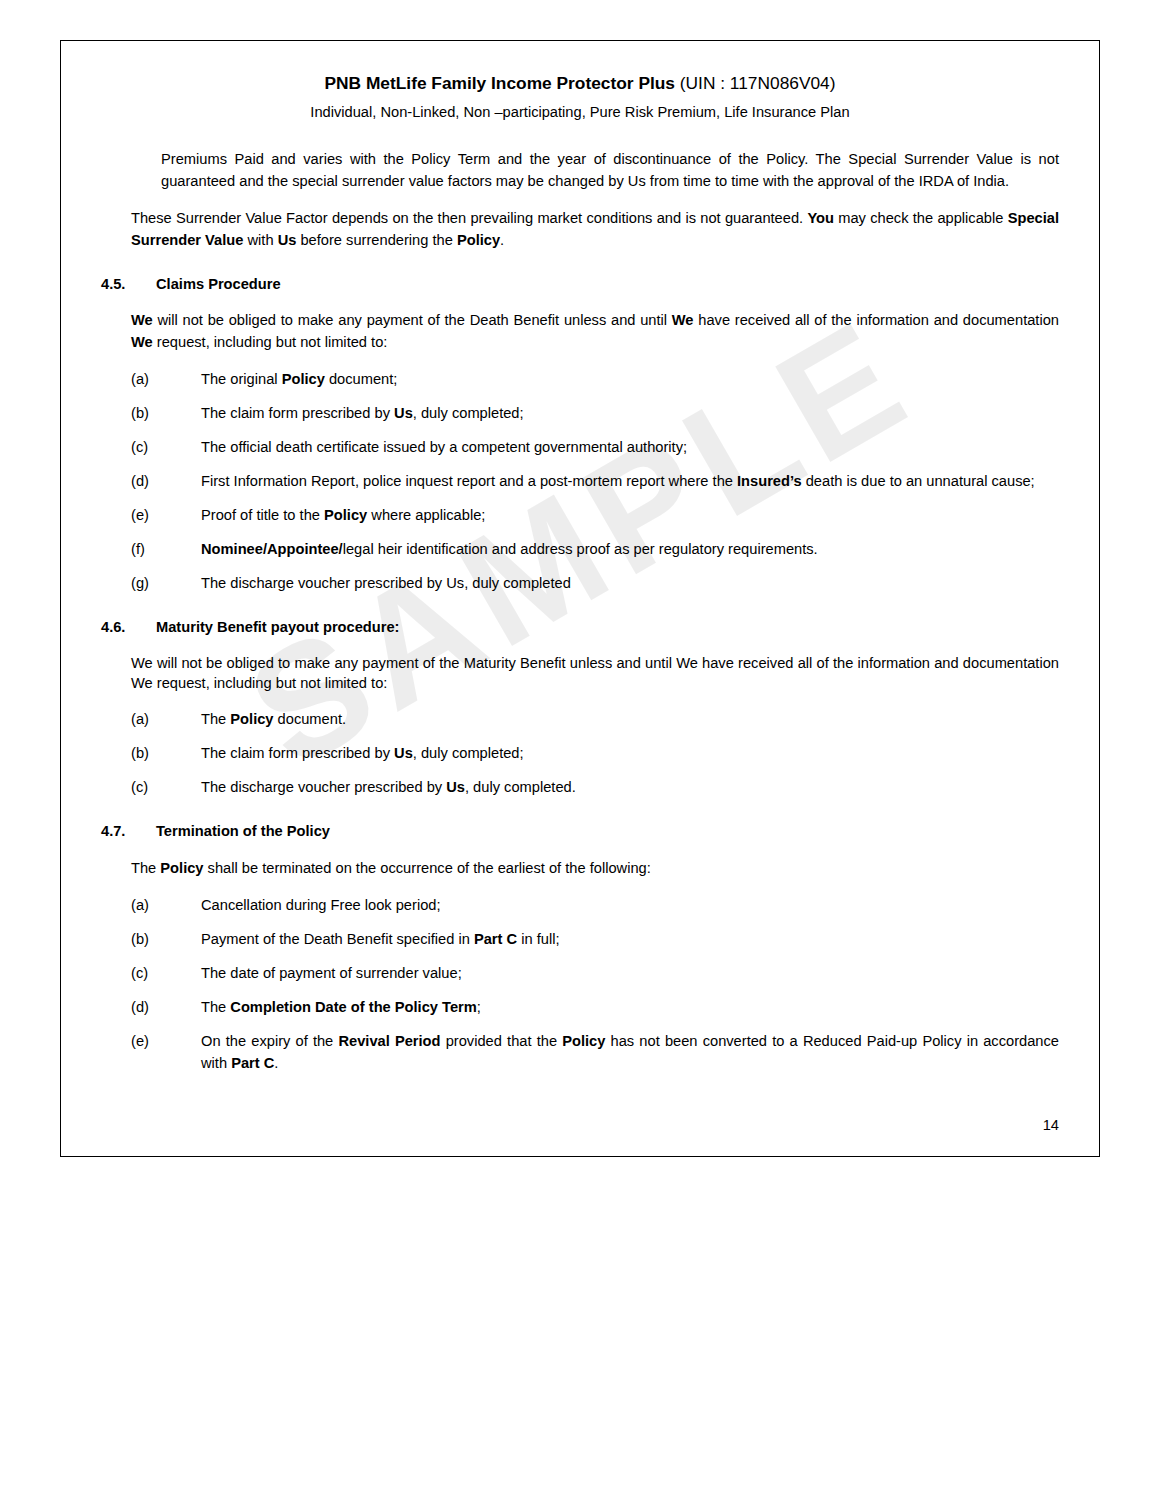SAMPLE
PNB MetLife Family Income Protector Plus (UIN : 117N086V04)
Individual, Non-Linked, Non –participating, Pure Risk Premium, Life Insurance Plan
Premiums Paid and varies with the Policy Term and the year of discontinuance of the Policy. The Special Surrender Value is not guaranteed and the special surrender value factors may be changed by Us from time to time with the approval of the IRDA of India.
These Surrender Value Factor depends on the then prevailing market conditions and is not guaranteed. You may check the applicable Special Surrender Value with Us before surrendering the Policy.
4.5. Claims Procedure
We will not be obliged to make any payment of the Death Benefit unless and until We have received all of the information and documentation We request, including but not limited to:
(a) The original Policy document;
(b) The claim form prescribed by Us, duly completed;
(c) The official death certificate issued by a competent governmental authority;
(d) First Information Report, police inquest report and a post-mortem report where the Insured’s death is due to an unnatural cause;
(e) Proof of title to the Policy where applicable;
(f) Nominee/Appointee/legal heir identification and address proof as per regulatory requirements.
(g) The discharge voucher prescribed by Us, duly completed
4.6. Maturity Benefit payout procedure:
We will not be obliged to make any payment of the Maturity Benefit unless and until We have received all of the information and documentation We request, including but not limited to:
(a) The Policy document.
(b) The claim form prescribed by Us, duly completed;
(c) The discharge voucher prescribed by Us, duly completed.
4.7. Termination of the Policy
The Policy shall be terminated on the occurrence of the earliest of the following:
(a) Cancellation during Free look period;
(b) Payment of the Death Benefit specified in Part C in full;
(c) The date of payment of surrender value;
(d) The Completion Date of the Policy Term;
(e) On the expiry of the Revival Period provided that the Policy has not been converted to a Reduced Paid-up Policy in accordance with Part C.
14